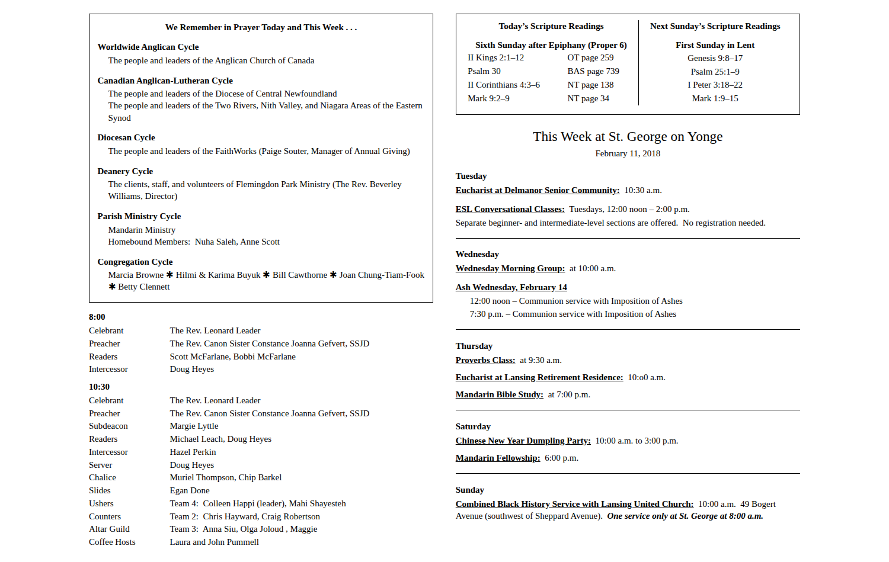We Remember in Prayer Today and This Week . . .
Worldwide Anglican Cycle
The people and leaders of the Anglican Church of Canada
Canadian Anglican-Lutheran Cycle
The people and leaders of the Diocese of Central Newfoundland
The people and leaders of the Two Rivers, Nith Valley, and Niagara Areas of the Eastern Synod
Diocesan Cycle
The people and leaders of the FaithWorks (Paige Souter, Manager of Annual Giving)
Deanery Cycle
The clients, staff, and volunteers of Flemingdon Park Ministry (The Rev. Beverley Williams, Director)
Parish Ministry Cycle
Mandarin Ministry
Homebound Members: Nuha Saleh, Anne Scott
Congregation Cycle
Marcia Browne ✱ Hilmi & Karima Buyuk ✱ Bill Cawthorne ✱ Joan Chung-Tiam-Fook ✱ Betty Clennett
| 8:00 |
| --- |
| Celebrant | The Rev. Leonard Leader |
| Preacher | The Rev. Canon Sister Constance Joanna Gefvert, SSJD |
| Readers | Scott McFarlane, Bobbi McFarlane |
| Intercessor | Doug Heyes |
| 10:30 |
| Celebrant | The Rev. Leonard Leader |
| Preacher | The Rev. Canon Sister Constance Joanna Gefvert, SSJD |
| Subdeacon | Margie Lyttle |
| Readers | Michael Leach, Doug Heyes |
| Intercessor | Hazel Perkin |
| Server | Doug Heyes |
| Chalice | Muriel Thompson, Chip Barkel |
| Slides | Egan Done |
| Ushers | Team 4: Colleen Happi (leader), Mahi Shayesteh |
| Counters | Team 2: Chris Hayward, Craig Robertson |
| Altar Guild | Team 3: Anna Siu, Olga Joloud , Maggie |
| Coffee Hosts | Laura and John Pummell |
| Today’s Scripture Readings | Next Sunday’s Scripture Readings |
| --- | --- |
| Sixth Sunday after Epiphany (Proper 6) | First Sunday in Lent |
| II Kings 2:1–12 | OT page 259 | Genesis 9:8–17 Psalm 25:1–9 I Peter 3:18–22 Mark 1:9–15 |
| Psalm 30 | BAS page 739 |
| II Corinthians 4:3–6 | NT page 138 |
| Mark 9:2–9 | NT page 34 |
This Week at St. George on Yonge
February 11, 2018
Tuesday
Eucharist at Delmanor Senior Community: 10:30 a.m.
ESL Conversational Classes: Tuesdays, 12:00 noon – 2:00 p.m.
Separate beginner- and intermediate-level sections are offered. No registration needed.
Wednesday
Wednesday Morning Group: at 10:00 a.m.
Ash Wednesday, February 14
12:00 noon – Communion service with Imposition of Ashes
7:30 p.m. – Communion service with Imposition of Ashes
Thursday
Proverbs Class: at 9:30 a.m.
Eucharist at Lansing Retirement Residence: 10:o0 a.m.
Mandarin Bible Study: at 7:00 p.m.
Saturday
Chinese New Year Dumpling Party: 10:00 a.m. to 3:00 p.m.
Mandarin Fellowship: 6:00 p.m.
Sunday
Combined Black History Service with Lansing United Church: 10:00 a.m. 49 Bogert Avenue (southwest of Sheppard Avenue). One service only at St. George at 8:00 a.m.